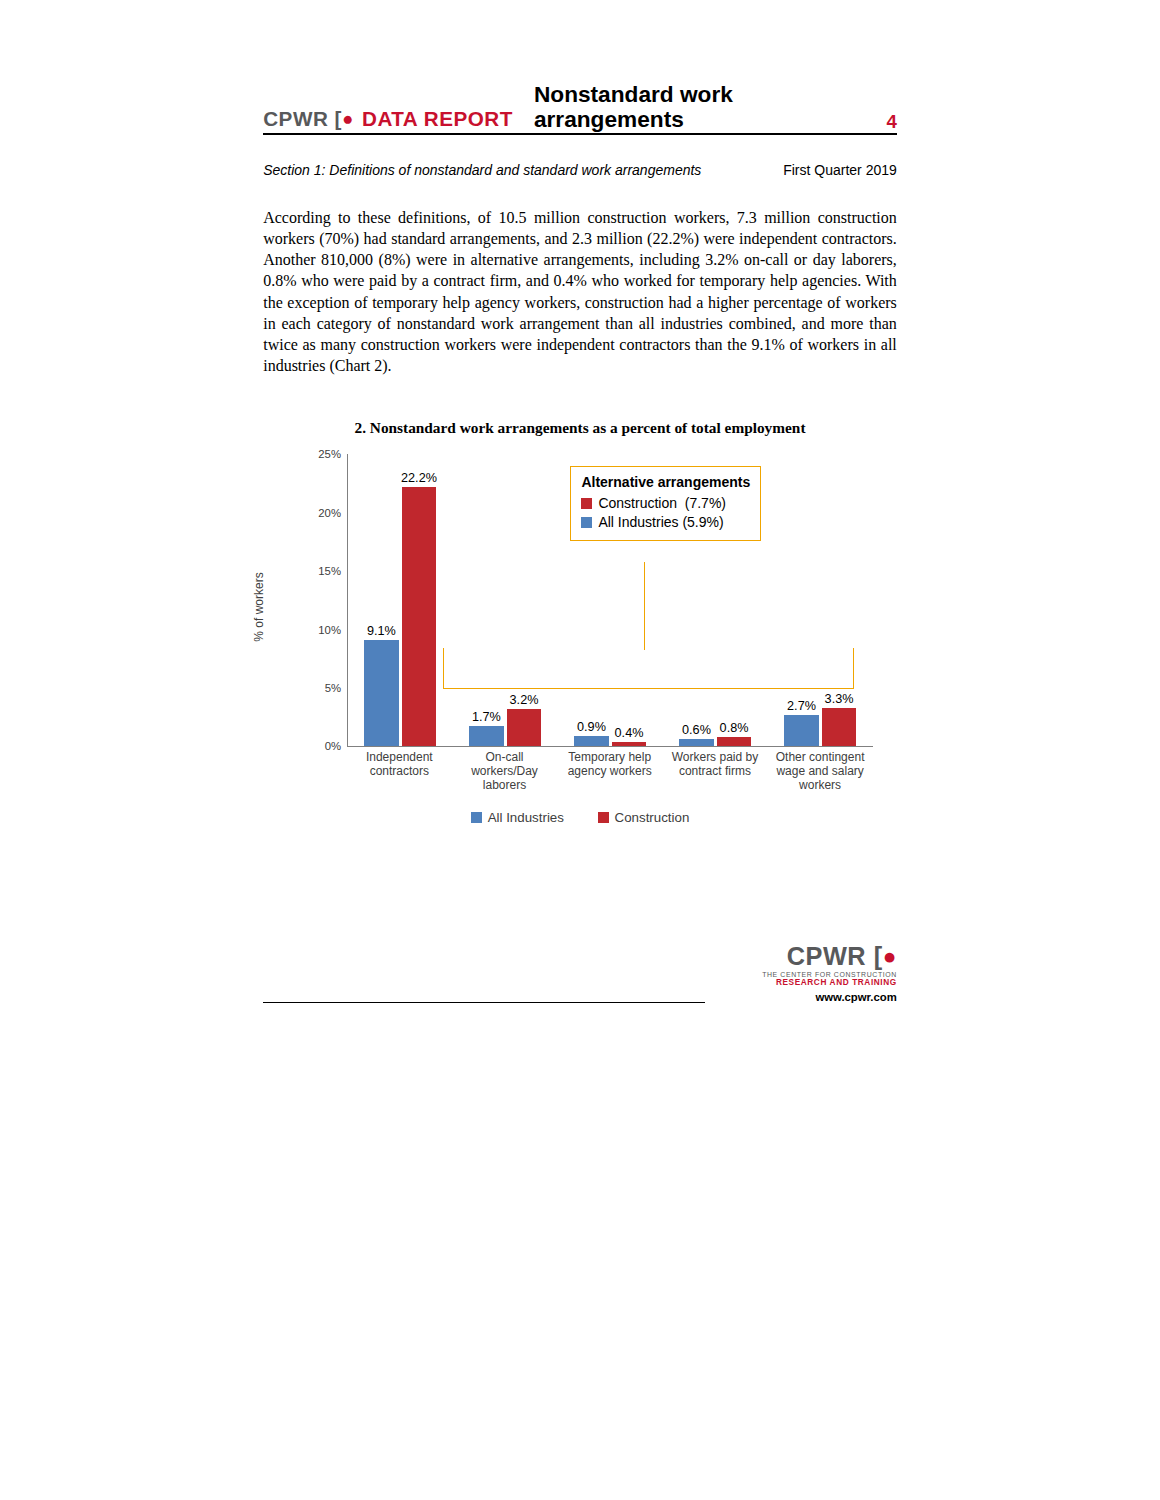CPWR [● DATA REPORT
Nonstandard work arrangements
4
Section 1: Definitions of nonstandard and standard work arrangements
First Quarter 2019
According to these definitions, of 10.5 million construction workers, 7.3 million construction workers (70%) had standard arrangements, and 2.3 million (22.2%) were independent contractors. Another 810,000 (8%) were in alternative arrangements, including 3.2% on-call or day laborers, 0.8% who were paid by a contract firm, and 0.4% who worked for temporary help agencies. With the exception of temporary help agency workers, construction had a higher percentage of workers in each category of nonstandard work arrangement than all industries combined, and more than twice as many construction workers were independent contractors than the 9.1% of workers in all industries (Chart 2).
2. Nonstandard work arrangements as a percent of total employment
Alternative arrangements
Construction (7.7%)
All Industries (5.9%)
% of workers
25% 20% 15% 10% 5% 0%
9.1%
22.2%
1.7%
3.2%
0.9%
0.4%
0.6%
0.8%
2.7%
3.3%
Independent
contractors
On-call workers/Day
laborers
Temporary help
agency workers
Workers paid by
contract firms
Other contingent
wage and salary
workers
All Industries
Construction
CPWR [●
THE CENTER FOR CONSTRUCTION
RESEARCH AND TRAINING
www.cpwr.com